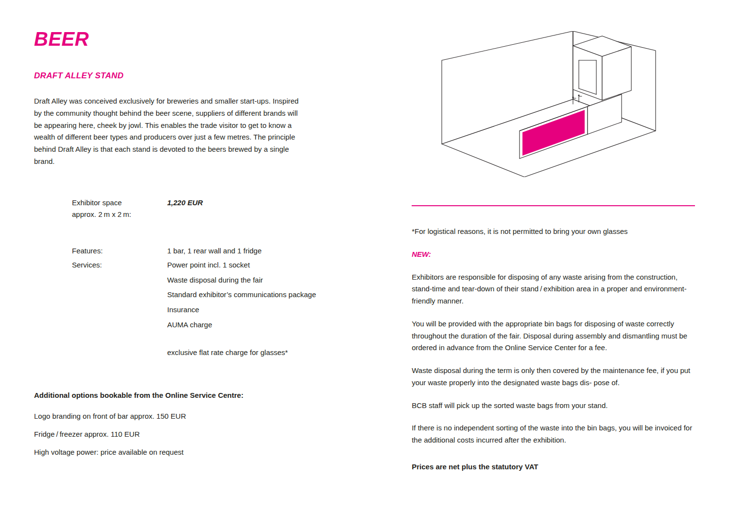BEER
DRAFT ALLEY STAND
Draft Alley was conceived exclusively for breweries and smaller start-ups. Inspired by the community thought behind the beer scene, suppliers of different brands will be appearing here, cheek by jowl. This enables the trade visitor to get to know a wealth of different beer types and producers over just a few metres. The principle behind Draft Alley is that each stand is devoted to the beers brewed by a single brand.
Exhibitor space
approx. 2 m x 2 m:
1,220 EUR
Features:
1 bar, 1 rear wall and 1 fridge
Services:
Power point incl. 1 socket
Waste disposal during the fair
Standard exhibitor’s communications package
Insurance
AUMA charge
exclusive flat rate charge for glasses*
Additional options bookable from the Online Service Centre:
Logo branding on front of bar approx. 150 EUR
Fridge / freezer approx. 110 EUR
High voltage power: price available on request
*For logistical reasons, it is not permitted to bring your own glasses
NEW:
Exhibitors are responsible for disposing of any waste arising from the construction, stand-time and tear-down of their stand / exhibition area in a proper and environment-friendly manner.
You will be provided with the appropriate bin bags for disposing of waste correctly throughout the duration of the fair. Disposal during assembly and dismantling must be ordered in advance from the Online Service Center for a fee.
Waste disposal during the term is only then covered by the maintenance fee, if you put your waste properly into the designated waste bags dis- pose of.
BCB staff will pick up the sorted waste bags from your stand.
If there is no independent sorting of the waste into the bin bags, you will be invoiced for the additional costs incurred after the exhibition.
Prices are net plus the statutory VAT